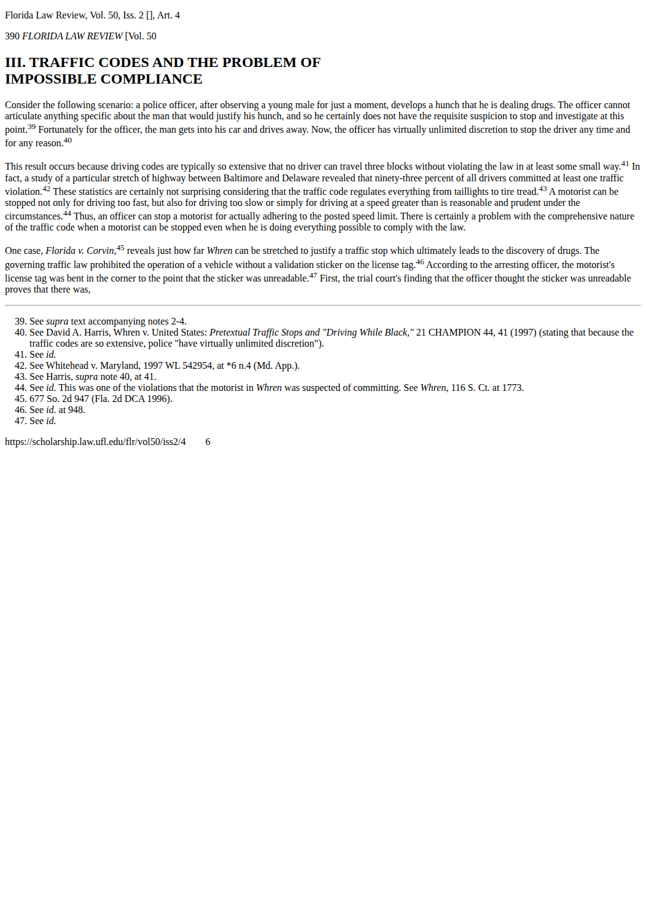Florida Law Review, Vol. 50, Iss. 2 [], Art. 4
390 FLORIDA LAW REVIEW [Vol. 50
III. TRAFFIC CODES AND THE PROBLEM OF
IMPOSSIBLE COMPLIANCE
Consider the following scenario: a police officer, after observing a young male for just a moment, develops a hunch that he is dealing drugs. The officer cannot articulate anything specific about the man that would justify his hunch, and so he certainly does not have the requisite suspicion to stop and investigate at this point.39 Fortunately for the officer, the man gets into his car and drives away. Now, the officer has virtually unlimited discretion to stop the driver any time and for any reason.40
This result occurs because driving codes are typically so extensive that no driver can travel three blocks without violating the law in at least some small way.41 In fact, a study of a particular stretch of highway between Baltimore and Delaware revealed that ninety-three percent of all drivers committed at least one traffic violation.42 These statistics are certainly not surprising considering that the traffic code regulates everything from taillights to tire tread.43 A motorist can be stopped not only for driving too fast, but also for driving too slow or simply for driving at a speed greater than is reasonable and prudent under the circumstances.44 Thus, an officer can stop a motorist for actually adhering to the posted speed limit. There is certainly a problem with the comprehensive nature of the traffic code when a motorist can be stopped even when he is doing everything possible to comply with the law.
One case, Florida v. Corvin,45 reveals just how far Whren can be stretched to justify a traffic stop which ultimately leads to the discovery of drugs. The governing traffic law prohibited the operation of a vehicle without a validation sticker on the license tag.46 According to the arresting officer, the motorist's license tag was bent in the corner to the point that the sticker was unreadable.47 First, the trial court's finding that the officer thought the sticker was unreadable proves that there was,
See supra text accompanying notes 2-4.
See David A. Harris, Whren v. United States: Pretextual Traffic Stops and "Driving While Black," 21 CHAMPION 44, 41 (1997) (stating that because the traffic codes are so extensive, police "have virtually unlimited discretion").
See id.
See Whitehead v. Maryland, 1997 WL 542954, at *6 n.4 (Md. App.).
See Harris, supra note 40, at 41.
See id. This was one of the violations that the motorist in Whren was suspected of committing. See Whren, 116 S. Ct. at 1773.
677 So. 2d 947 (Fla. 2d DCA 1996).
See id. at 948.
See id.
https://scholarship.law.ufl.edu/flr/vol50/iss2/4 6